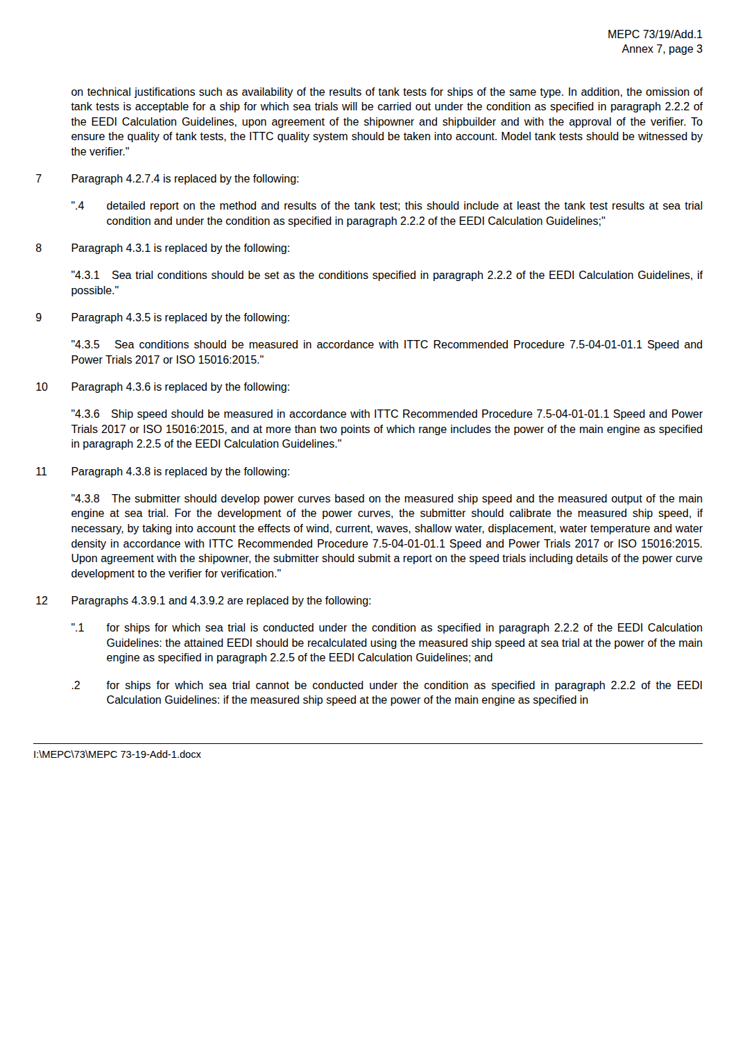MEPC 73/19/Add.1
Annex 7, page 3
on technical justifications such as availability of the results of tank tests for ships of the same type. In addition, the omission of tank tests is acceptable for a ship for which sea trials will be carried out under the condition as specified in paragraph 2.2.2 of the EEDI Calculation Guidelines, upon agreement of the shipowner and shipbuilder and with the approval of the verifier. To ensure the quality of tank tests, the ITTC quality system should be taken into account. Model tank tests should be witnessed by the verifier."
7
Paragraph 4.2.7.4 is replaced by the following:
".4
detailed report on the method and results of the tank test; this should include at least the tank test results at sea trial condition and under the condition as specified in paragraph 2.2.2 of the EEDI Calculation Guidelines;"
8
Paragraph 4.3.1 is replaced by the following:
"4.3.1 Sea trial conditions should be set as the conditions specified in paragraph 2.2.2 of the EEDI Calculation Guidelines, if possible."
9
Paragraph 4.3.5 is replaced by the following:
"4.3.5 Sea conditions should be measured in accordance with ITTC Recommended Procedure 7.5-04-01-01.1 Speed and Power Trials 2017 or ISO 15016:2015."
10
Paragraph 4.3.6 is replaced by the following:
"4.3.6 Ship speed should be measured in accordance with ITTC Recommended Procedure 7.5-04-01-01.1 Speed and Power Trials 2017 or ISO 15016:2015, and at more than two points of which range includes the power of the main engine as specified in paragraph 2.2.5 of the EEDI Calculation Guidelines."
11
Paragraph 4.3.8 is replaced by the following:
"4.3.8 The submitter should develop power curves based on the measured ship speed and the measured output of the main engine at sea trial. For the development of the power curves, the submitter should calibrate the measured ship speed, if necessary, by taking into account the effects of wind, current, waves, shallow water, displacement, water temperature and water density in accordance with ITTC Recommended Procedure 7.5-04-01-01.1 Speed and Power Trials 2017 or ISO 15016:2015. Upon agreement with the shipowner, the submitter should submit a report on the speed trials including details of the power curve development to the verifier for verification."
12
Paragraphs 4.3.9.1 and 4.3.9.2 are replaced by the following:
".1
for ships for which sea trial is conducted under the condition as specified in paragraph 2.2.2 of the EEDI Calculation Guidelines: the attained EEDI should be recalculated using the measured ship speed at sea trial at the power of the main engine as specified in paragraph 2.2.5 of the EEDI Calculation Guidelines; and
.2
for ships for which sea trial cannot be conducted under the condition as specified in paragraph 2.2.2 of the EEDI Calculation Guidelines: if the measured ship speed at the power of the main engine as specified in
I:\MEPC\73\MEPC 73-19-Add-1.docx